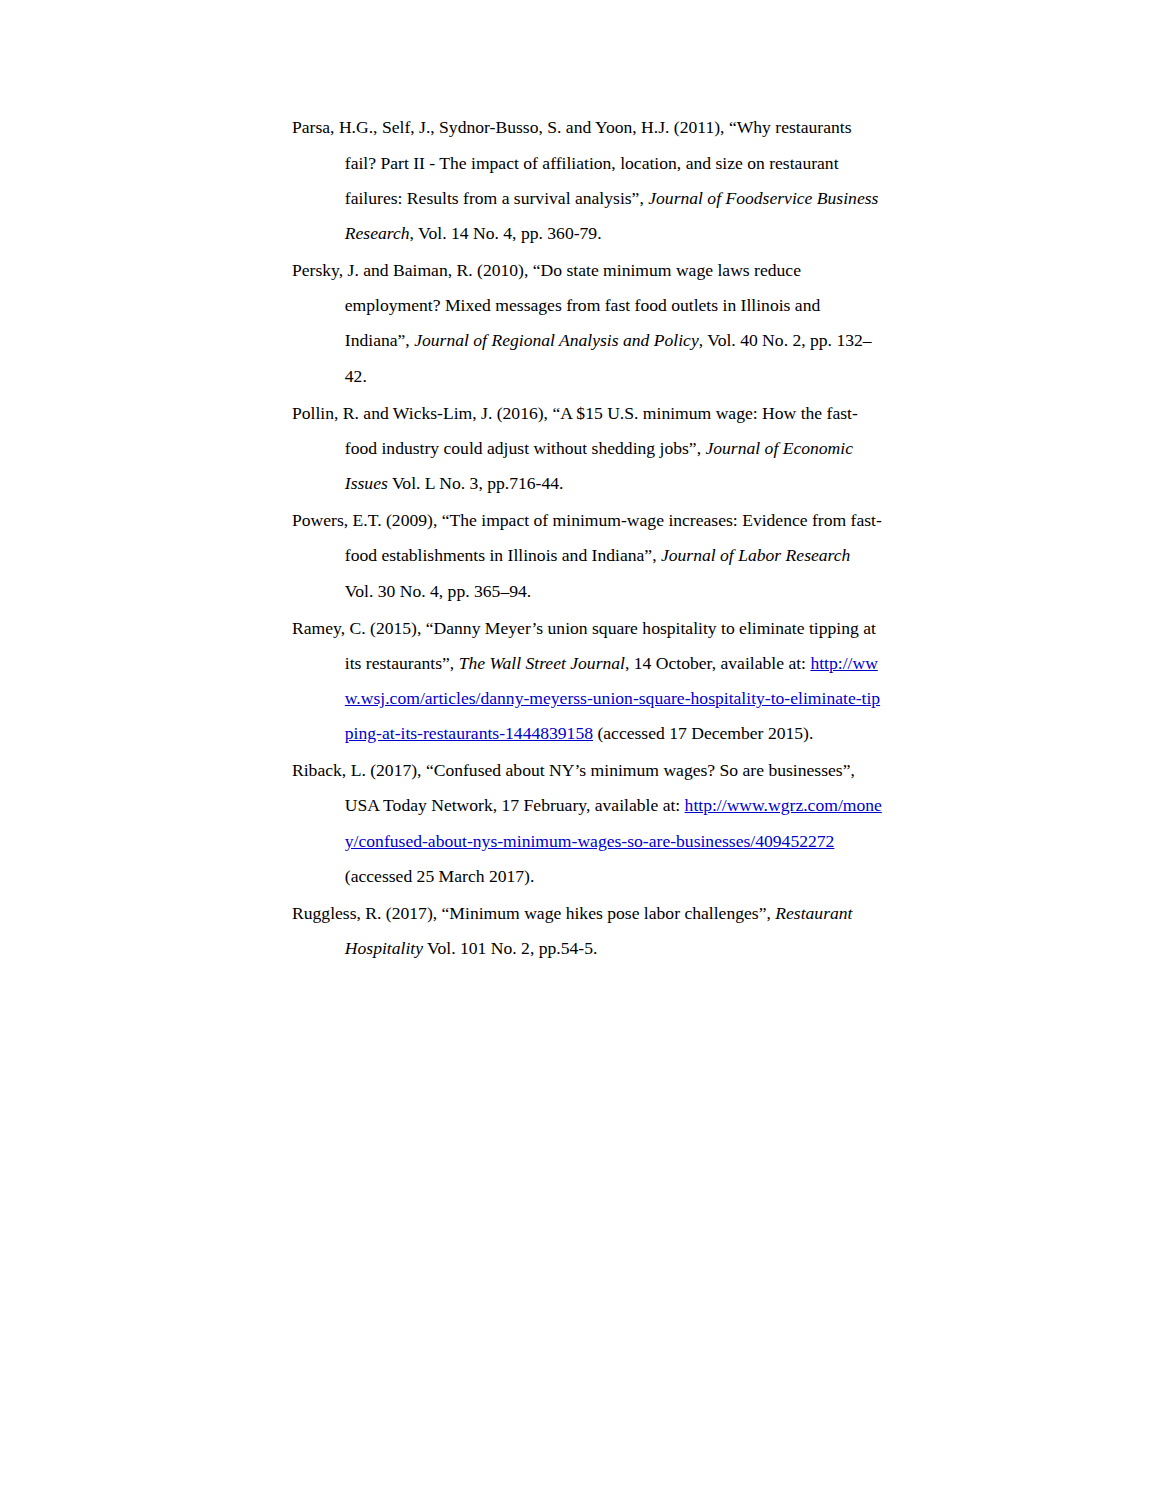Parsa, H.G., Self, J., Sydnor-Busso, S. and Yoon, H.J. (2011), “Why restaurants fail? Part II - The impact of affiliation, location, and size on restaurant failures: Results from a survival analysis”, Journal of Foodservice Business Research, Vol. 14 No. 4, pp. 360-79.
Persky, J. and Baiman, R. (2010), “Do state minimum wage laws reduce employment? Mixed messages from fast food outlets in Illinois and Indiana”, Journal of Regional Analysis and Policy, Vol. 40 No. 2, pp. 132–42.
Pollin, R. and Wicks-Lim, J. (2016), “A $15 U.S. minimum wage: How the fast-food industry could adjust without shedding jobs”, Journal of Economic Issues Vol. L No. 3, pp.716-44.
Powers, E.T. (2009), “The impact of minimum-wage increases: Evidence from fast-food establishments in Illinois and Indiana”, Journal of Labor Research Vol. 30 No. 4, pp. 365–94.
Ramey, C. (2015), “Danny Meyer’s union square hospitality to eliminate tipping at its restaurants”, The Wall Street Journal, 14 October, available at: http://www.wsj.com/articles/danny-meyerss-union-square-hospitality-to-eliminate-tipping-at-its-restaurants-1444839158 (accessed 17 December 2015).
Riback, L. (2017), “Confused about NY’s minimum wages? So are businesses”, USA Today Network, 17 February, available at: http://www.wgrz.com/money/confused-about-nys-minimum-wages-so-are-businesses/409452272 (accessed 25 March 2017).
Ruggless, R. (2017), “Minimum wage hikes pose labor challenges”, Restaurant Hospitality Vol. 101 No. 2, pp.54-5.